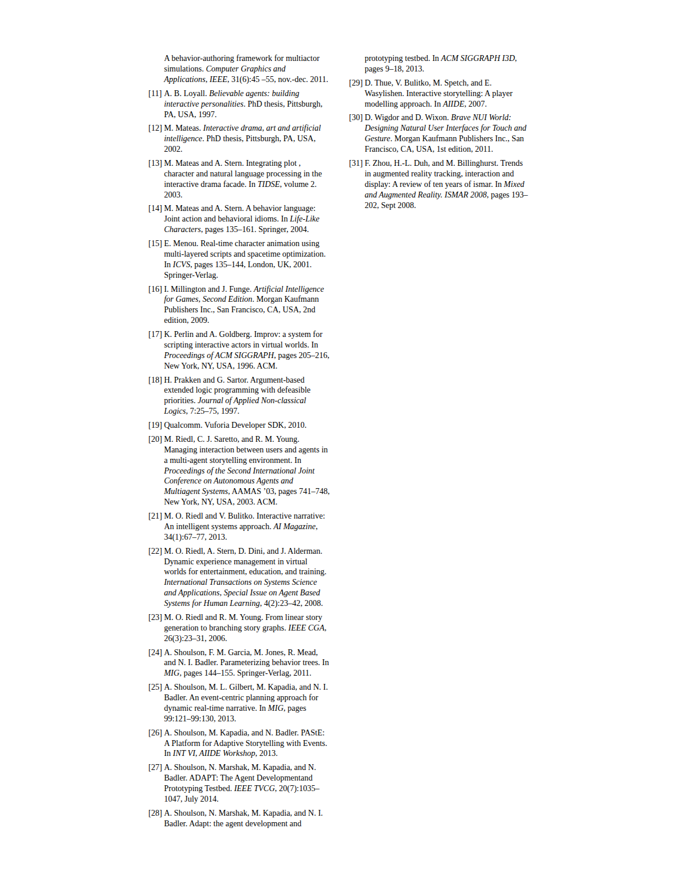A behavior-authoring framework for multiactor simulations. Computer Graphics and Applications, IEEE, 31(6):45 –55, nov.-dec. 2011.
[11] A. B. Loyall. Believable agents: building interactive personalities. PhD thesis, Pittsburgh, PA, USA, 1997.
[12] M. Mateas. Interactive drama, art and artificial intelligence. PhD thesis, Pittsburgh, PA, USA, 2002.
[13] M. Mateas and A. Stern. Integrating plot , character and natural language processing in the interactive drama facade. In TIDSE, volume 2. 2003.
[14] M. Mateas and A. Stern. A behavior language: Joint action and behavioral idioms. In Life-Like Characters, pages 135–161. Springer, 2004.
[15] E. Menou. Real-time character animation using multi-layered scripts and spacetime optimization. In ICVS, pages 135–144, London, UK, 2001. Springer-Verlag.
[16] I. Millington and J. Funge. Artificial Intelligence for Games, Second Edition. Morgan Kaufmann Publishers Inc., San Francisco, CA, USA, 2nd edition, 2009.
[17] K. Perlin and A. Goldberg. Improv: a system for scripting interactive actors in virtual worlds. In Proceedings of ACM SIGGRAPH, pages 205–216, New York, NY, USA, 1996. ACM.
[18] H. Prakken and G. Sartor. Argument-based extended logic programming with defeasible priorities. Journal of Applied Non-classical Logics, 7:25–75, 1997.
[19] Qualcomm. Vuforia Developer SDK, 2010.
[20] M. Riedl, C. J. Saretto, and R. M. Young. Managing interaction between users and agents in a multi-agent storytelling environment. In Proceedings of the Second International Joint Conference on Autonomous Agents and Multiagent Systems, AAMAS ’03, pages 741–748, New York, NY, USA, 2003. ACM.
[21] M. O. Riedl and V. Bulitko. Interactive narrative: An intelligent systems approach. AI Magazine, 34(1):67–77, 2013.
[22] M. O. Riedl, A. Stern, D. Dini, and J. Alderman. Dynamic experience management in virtual worlds for entertainment, education, and training. International Transactions on Systems Science and Applications, Special Issue on Agent Based Systems for Human Learning, 4(2):23–42, 2008.
[23] M. O. Riedl and R. M. Young. From linear story generation to branching story graphs. IEEE CGA, 26(3):23–31, 2006.
[24] A. Shoulson, F. M. Garcia, M. Jones, R. Mead, and N. I. Badler. Parameterizing behavior trees. In MIG, pages 144–155. Springer-Verlag, 2011.
[25] A. Shoulson, M. L. Gilbert, M. Kapadia, and N. I. Badler. An event-centric planning approach for dynamic real-time narrative. In MIG, pages 99:121–99:130, 2013.
[26] A. Shoulson, M. Kapadia, and N. Badler. PAStE: A Platform for Adaptive Storytelling with Events. In INT VI, AIIDE Workshop, 2013.
[27] A. Shoulson, N. Marshak, M. Kapadia, and N. Badler. ADAPT: The Agent Developmentand Prototyping Testbed. IEEE TVCG, 20(7):1035–1047, July 2014.
[28] A. Shoulson, N. Marshak, M. Kapadia, and N. I. Badler. Adapt: the agent development and
prototyping testbed. In ACM SIGGRAPH I3D, pages 9–18, 2013.
[29] D. Thue, V. Bulitko, M. Spetch, and E. Wasylishen. Interactive storytelling: A player modelling approach. In AIIDE, 2007.
[30] D. Wigdor and D. Wixon. Brave NUI World: Designing Natural User Interfaces for Touch and Gesture. Morgan Kaufmann Publishers Inc., San Francisco, CA, USA, 1st edition, 2011.
[31] F. Zhou, H.-L. Duh, and M. Billinghurst. Trends in augmented reality tracking, interaction and display: A review of ten years of ismar. In Mixed and Augmented Reality. ISMAR 2008, pages 193–202, Sept 2008.